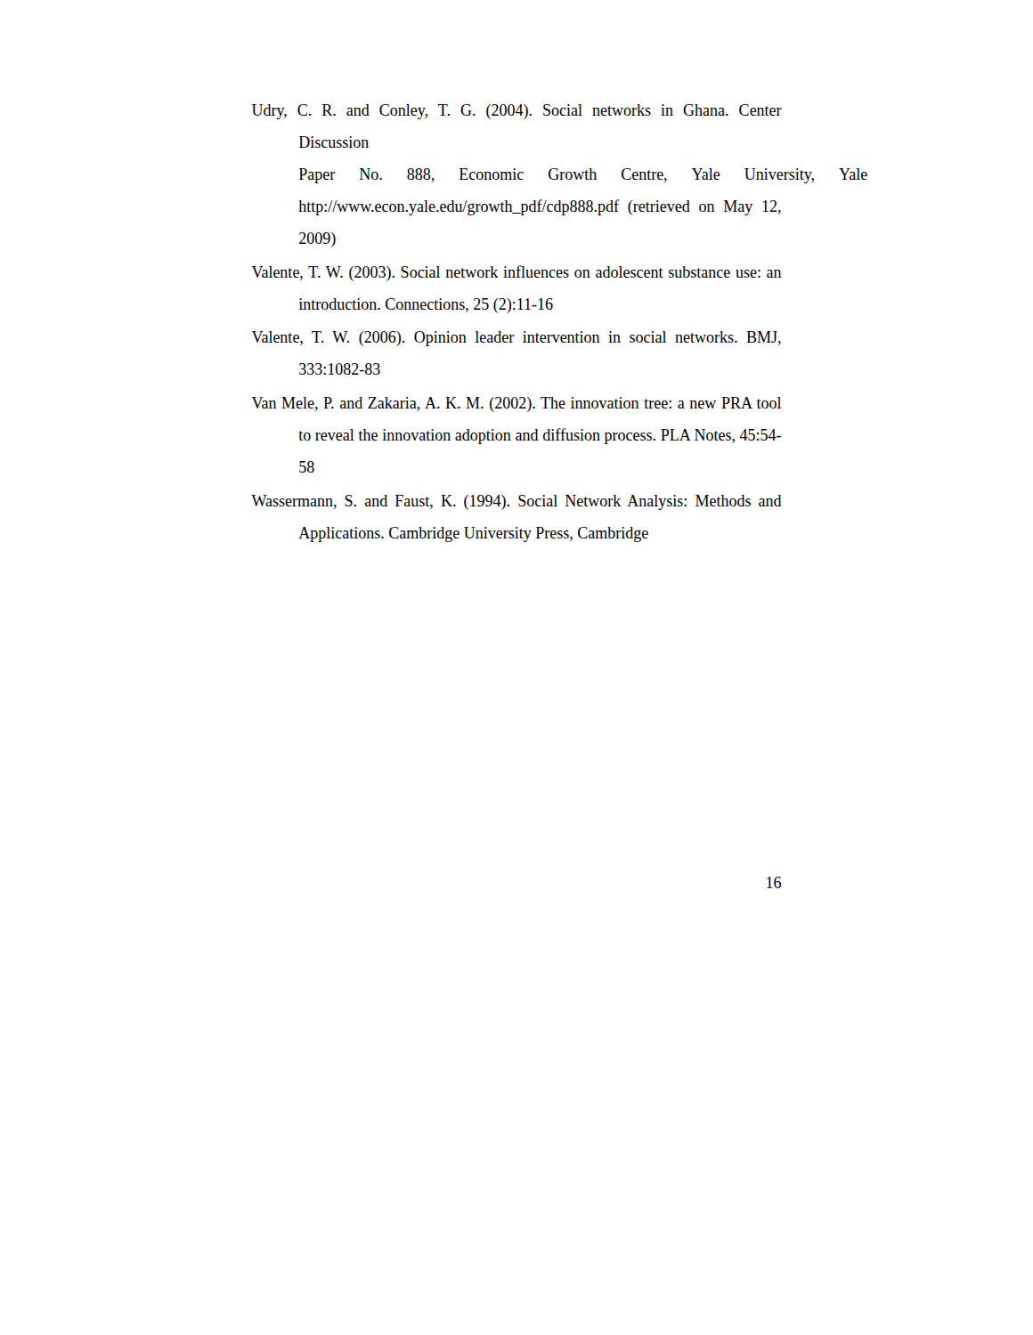Udry, C. R. and Conley, T. G. (2004). Social networks in Ghana. Center Discussion Paper No. 888, Economic Growth Centre, Yale University, Yale http://www.econ.yale.edu/growth_pdf/cdp888.pdf (retrieved on May 12, 2009)
Valente, T. W. (2003). Social network influences on adolescent substance use: an introduction. Connections, 25 (2):11-16
Valente, T. W. (2006). Opinion leader intervention in social networks. BMJ, 333:1082-83
Van Mele, P. and Zakaria, A. K. M. (2002). The innovation tree: a new PRA tool to reveal the innovation adoption and diffusion process. PLA Notes, 45:54-58
Wassermann, S. and Faust, K. (1994). Social Network Analysis: Methods and Applications. Cambridge University Press, Cambridge
16